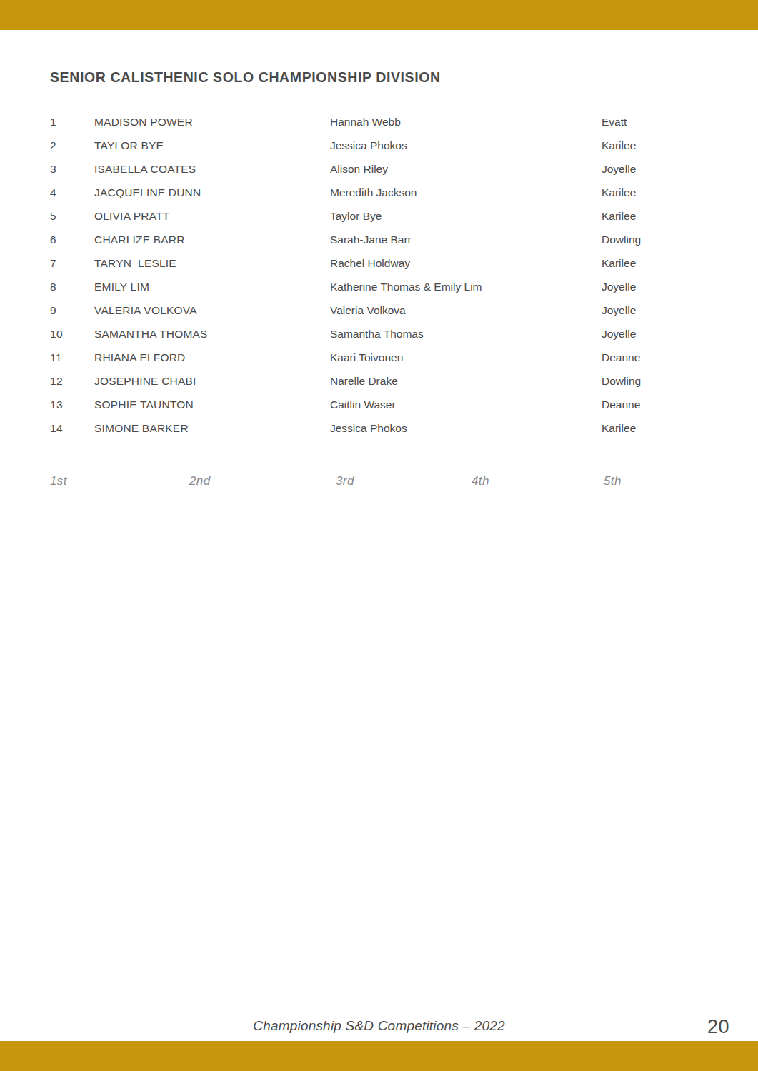Senior Calisthenic Solo Championship Division
| 1 | Madison Power | Hannah Webb | Evatt |
| 2 | Taylor Bye | Jessica Phokos | Karilee |
| 3 | Isabella Coates | Alison Riley | Joyelle |
| 4 | Jacqueline Dunn | Meredith Jackson | Karilee |
| 5 | Olivia Pratt | Taylor Bye | Karilee |
| 6 | Charlize Barr | Sarah-Jane Barr | Dowling |
| 7 | Taryn Leslie | Rachel Holdway | Karilee |
| 8 | Emily Lim | Katherine Thomas & Emily Lim | Joyelle |
| 9 | Valeria Volkova | Valeria Volkova | Joyelle |
| 10 | Samantha Thomas | Samantha Thomas | Joyelle |
| 11 | Rhiana Elford | Kaari Toivonen | Deanne |
| 12 | Josephine Chabi | Narelle Drake | Dowling |
| 13 | Sophie Taunton | Caitlin Waser | Deanne |
| 14 | Simone Barker | Jessica Phokos | Karilee |
| 1st | 2nd | 3rd | 4th | 5th |
Championship S&D Competitions – 2022
20